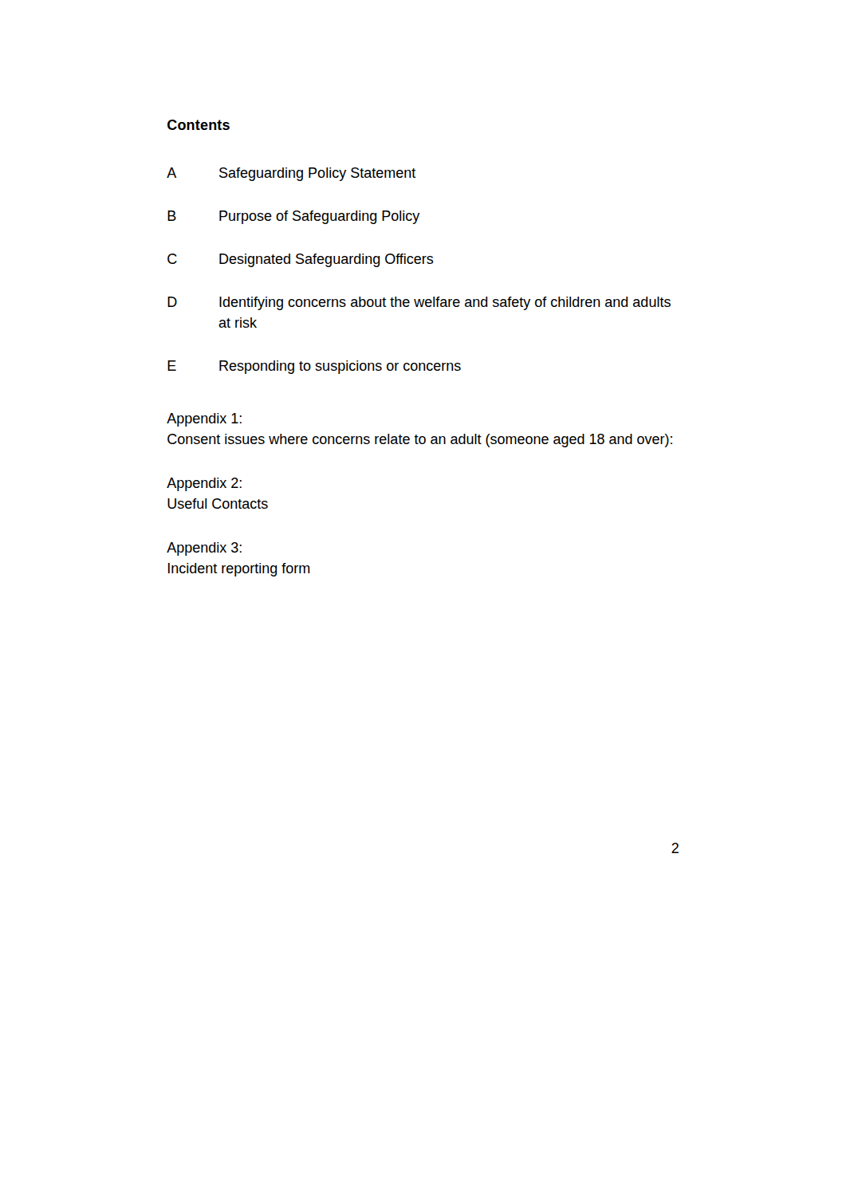Contents
ASafeguarding Policy Statement
BPurpose of Safeguarding Policy
CDesignated Safeguarding Officers
DIdentifying concerns about the welfare and safety of children and adults at risk
EResponding to suspicions or concerns
Appendix 1:
Consent issues where concerns relate to an adult (someone aged 18 and over):
Appendix 2:
Useful Contacts
Appendix 3:
Incident reporting form
2